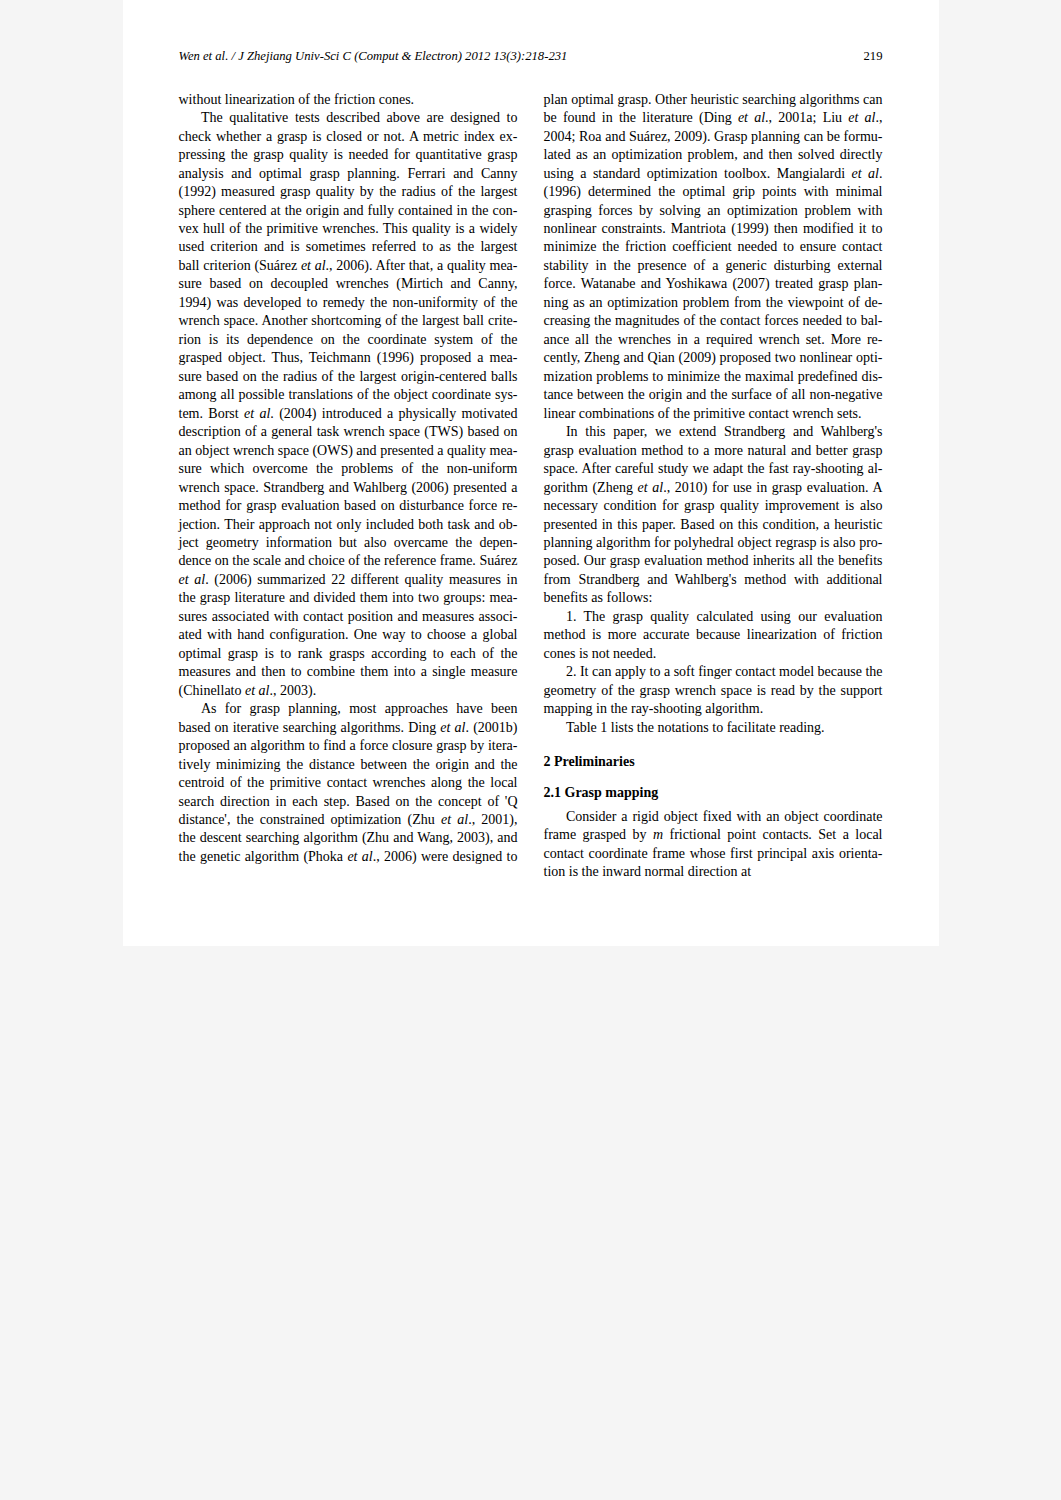Wen et al. / J Zhejiang Univ-Sci C (Comput & Electron) 2012 13(3):218-231 219
without linearization of the friction cones.
The qualitative tests described above are designed to check whether a grasp is closed or not. A metric index expressing the grasp quality is needed for quantitative grasp analysis and optimal grasp planning. Ferrari and Canny (1992) measured grasp quality by the radius of the largest sphere centered at the origin and fully contained in the convex hull of the primitive wrenches. This quality is a widely used criterion and is sometimes referred to as the largest ball criterion (Suárez et al., 2006). After that, a quality measure based on decoupled wrenches (Mirtich and Canny, 1994) was developed to remedy the non-uniformity of the wrench space. Another shortcoming of the largest ball criterion is its dependence on the coordinate system of the grasped object. Thus, Teichmann (1996) proposed a measure based on the radius of the largest origin-centered balls among all possible translations of the object coordinate system. Borst et al. (2004) introduced a physically motivated description of a general task wrench space (TWS) based on an object wrench space (OWS) and presented a quality measure which overcome the problems of the non-uniform wrench space. Strandberg and Wahlberg (2006) presented a method for grasp evaluation based on disturbance force rejection. Their approach not only included both task and object geometry information but also overcame the dependence on the scale and choice of the reference frame. Suárez et al. (2006) summarized 22 different quality measures in the grasp literature and divided them into two groups: measures associated with contact position and measures associated with hand configuration. One way to choose a global optimal grasp is to rank grasps according to each of the measures and then to combine them into a single measure (Chinellato et al., 2003).
As for grasp planning, most approaches have been based on iterative searching algorithms. Ding et al. (2001b) proposed an algorithm to find a force closure grasp by iteratively minimizing the distance between the origin and the centroid of the primitive contact wrenches along the local search direction in each step. Based on the concept of 'Q distance', the constrained optimization (Zhu et al., 2001), the descent searching algorithm (Zhu and Wang, 2003), and the genetic algorithm (Phoka et al., 2006) were designed to plan optimal grasp. Other heuristic searching algorithms can be found in the literature (Ding et al., 2001a; Liu et al., 2004; Roa and Suárez, 2009). Grasp planning can be formulated as an optimization problem, and then solved directly using a standard optimization toolbox. Mangialardi et al. (1996) determined the optimal grip points with minimal grasping forces by solving an optimization problem with nonlinear constraints. Mantriota (1999) then modified it to minimize the friction coefficient needed to ensure contact stability in the presence of a generic disturbing external force. Watanabe and Yoshikawa (2007) treated grasp planning as an optimization problem from the viewpoint of decreasing the magnitudes of the contact forces needed to balance all the wrenches in a required wrench set. More recently, Zheng and Qian (2009) proposed two nonlinear optimization problems to minimize the maximal predefined distance between the origin and the surface of all non-negative linear combinations of the primitive contact wrench sets.
In this paper, we extend Strandberg and Wahlberg's grasp evaluation method to a more natural and better grasp space. After careful study we adapt the fast ray-shooting algorithm (Zheng et al., 2010) for use in grasp evaluation. A necessary condition for grasp quality improvement is also presented in this paper. Based on this condition, a heuristic planning algorithm for polyhedral object regrasp is also proposed. Our grasp evaluation method inherits all the benefits from Strandberg and Wahlberg's method with additional benefits as follows:
1. The grasp quality calculated using our evaluation method is more accurate because linearization of friction cones is not needed.
2. It can apply to a soft finger contact model because the geometry of the grasp wrench space is read by the support mapping in the ray-shooting algorithm.
Table 1 lists the notations to facilitate reading.
2 Preliminaries
2.1 Grasp mapping
Consider a rigid object fixed with an object coordinate frame grasped by m frictional point contacts. Set a local contact coordinate frame whose first principal axis orientation is the inward normal direction at